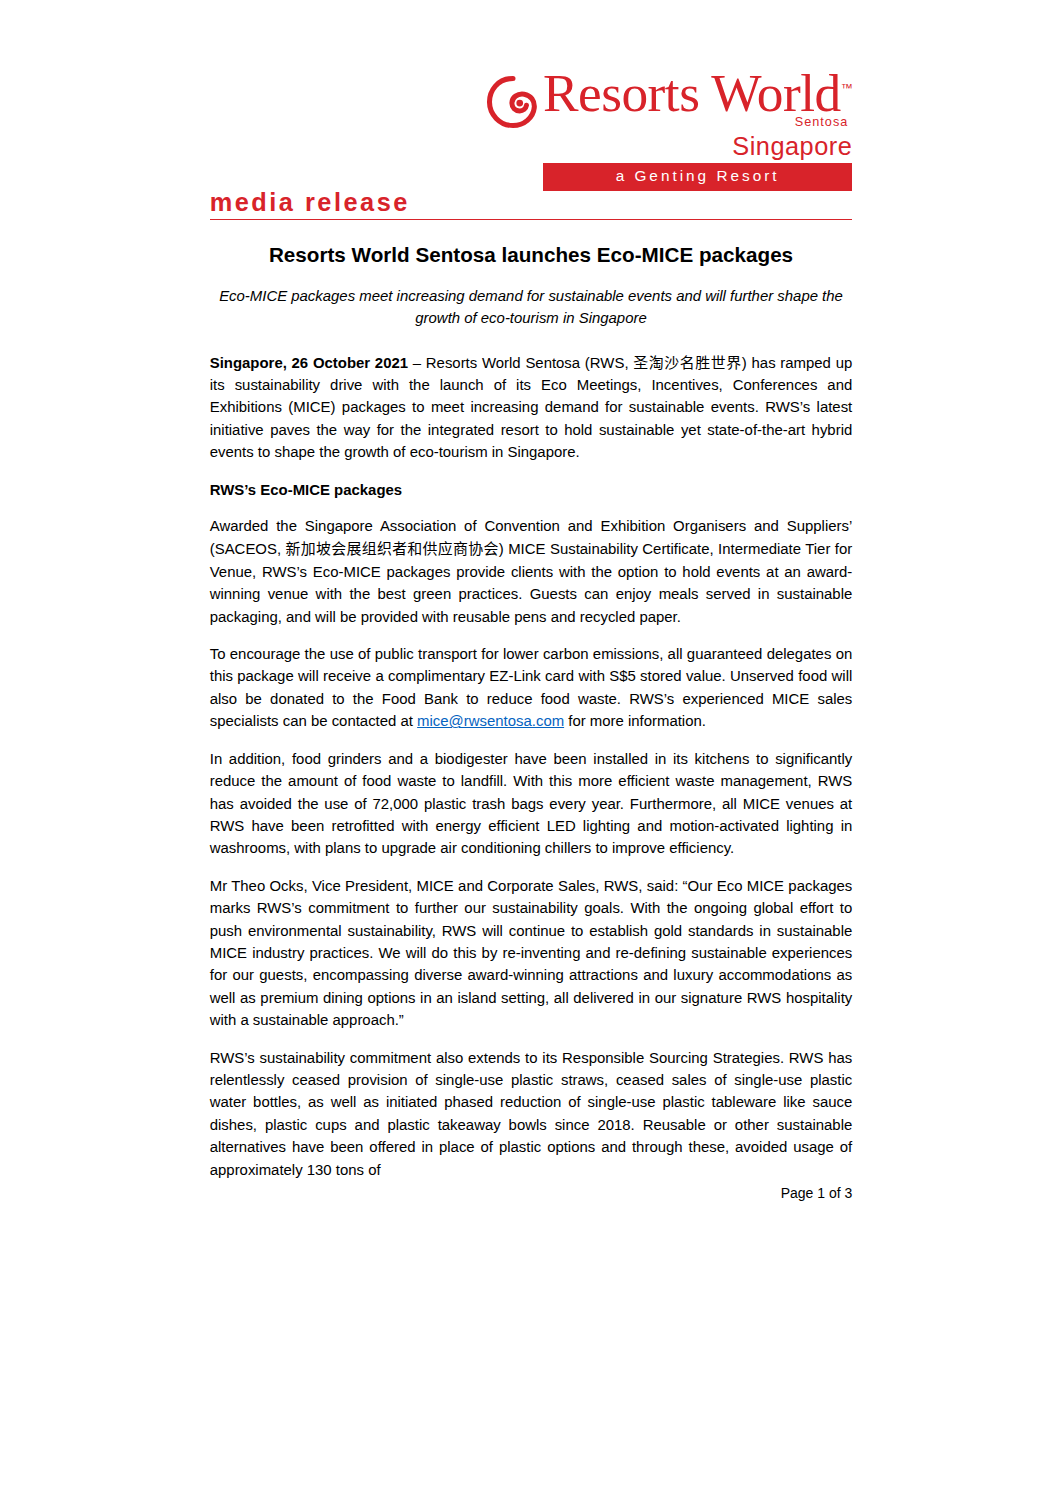Resorts World™
Sentosa
Singapore
a Genting Resort
media release
Resorts World Sentosa launches Eco-MICE packages
Eco-MICE packages meet increasing demand for sustainable events and will further shape the growth of eco-tourism in Singapore
Singapore, 26 October 2021 – Resorts World Sentosa (RWS, 圣淘沙名胜世界) has ramped up its sustainability drive with the launch of its Eco Meetings, Incentives, Conferences and Exhibitions (MICE) packages to meet increasing demand for sustainable events. RWS’s latest initiative paves the way for the integrated resort to hold sustainable yet state-of-the-art hybrid events to shape the growth of eco-tourism in Singapore.
RWS’s Eco-MICE packages
Awarded the Singapore Association of Convention and Exhibition Organisers and Suppliers’ (SACEOS, 新加坡会展组织者和供应商协会) MICE Sustainability Certificate, Intermediate Tier for Venue, RWS’s Eco-MICE packages provide clients with the option to hold events at an award-winning venue with the best green practices. Guests can enjoy meals served in sustainable packaging, and will be provided with reusable pens and recycled paper.
To encourage the use of public transport for lower carbon emissions, all guaranteed delegates on this package will receive a complimentary EZ-Link card with S$5 stored value. Unserved food will also be donated to the Food Bank to reduce food waste. RWS’s experienced MICE sales specialists can be contacted at mice@rwsentosa.com for more information.
In addition, food grinders and a biodigester have been installed in its kitchens to significantly reduce the amount of food waste to landfill. With this more efficient waste management, RWS has avoided the use of 72,000 plastic trash bags every year. Furthermore, all MICE venues at RWS have been retrofitted with energy efficient LED lighting and motion-activated lighting in washrooms, with plans to upgrade air conditioning chillers to improve efficiency.
Mr Theo Ocks, Vice President, MICE and Corporate Sales, RWS, said: “Our Eco MICE packages marks RWS’s commitment to further our sustainability goals. With the ongoing global effort to push environmental sustainability, RWS will continue to establish gold standards in sustainable MICE industry practices. We will do this by re-inventing and re-defining sustainable experiences for our guests, encompassing diverse award-winning attractions and luxury accommodations as well as premium dining options in an island setting, all delivered in our signature RWS hospitality with a sustainable approach.”
RWS’s sustainability commitment also extends to its Responsible Sourcing Strategies. RWS has relentlessly ceased provision of single-use plastic straws, ceased sales of single-use plastic water bottles, as well as initiated phased reduction of single-use plastic tableware like sauce dishes, plastic cups and plastic takeaway bowls since 2018. Reusable or other sustainable alternatives have been offered in place of plastic options and through these, avoided usage of approximately 130 tons of
Page 1 of 3